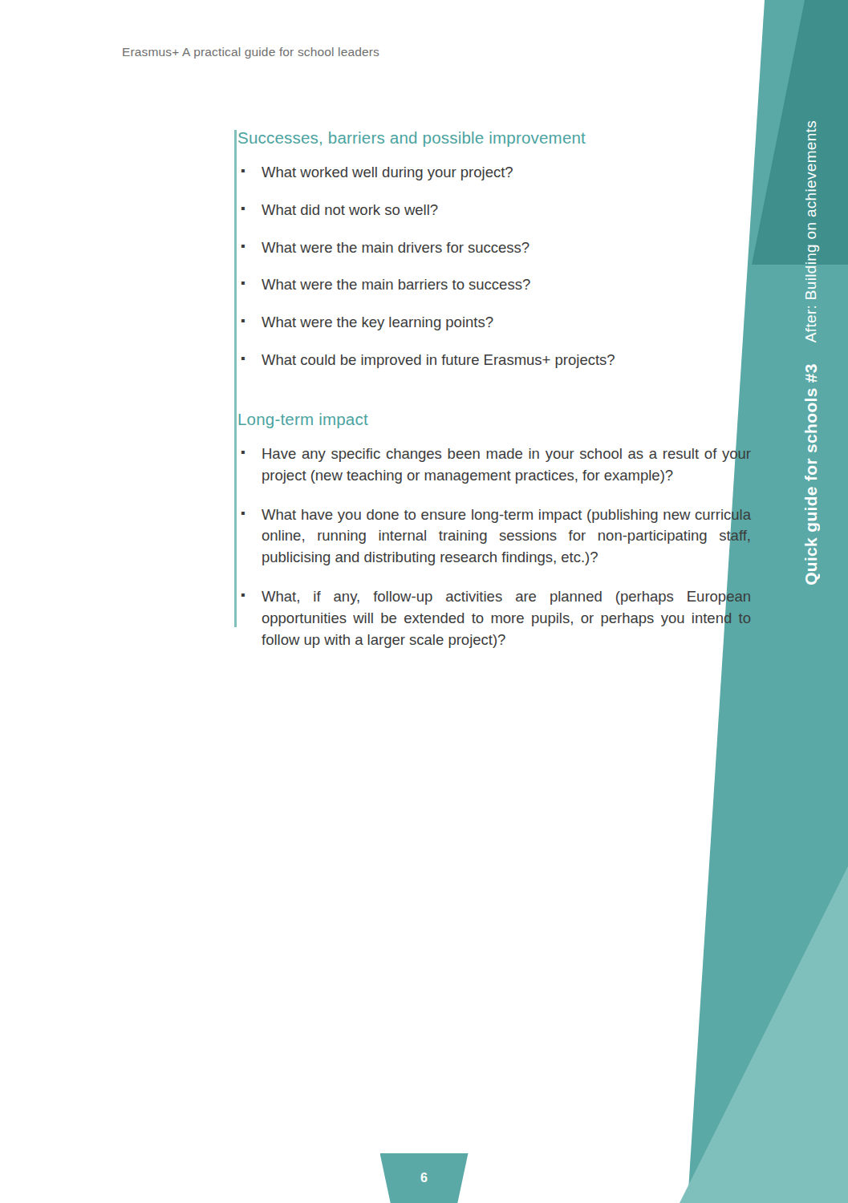Quick guide for schools #3 After: Building on achievements
Erasmus+ A practical guide for school leaders
Successes, barriers and possible improvement
What worked well during your project?
What did not work so well?
What were the main drivers for success?
What were the main barriers to success?
What were the key learning points?
What could be improved in future Erasmus+ projects?
Long-term impact
Have any specific changes been made in your school as a result of your project (new teaching or management practices, for example)?
What have you done to ensure long-term impact (publishing new curricula online, running internal training sessions for non-participating staff, publicising and distributing research findings, etc.)?
What, if any, follow-up activities are planned (perhaps European opportunities will be extended to more pupils, or perhaps you intend to follow up with a larger scale project)?
6